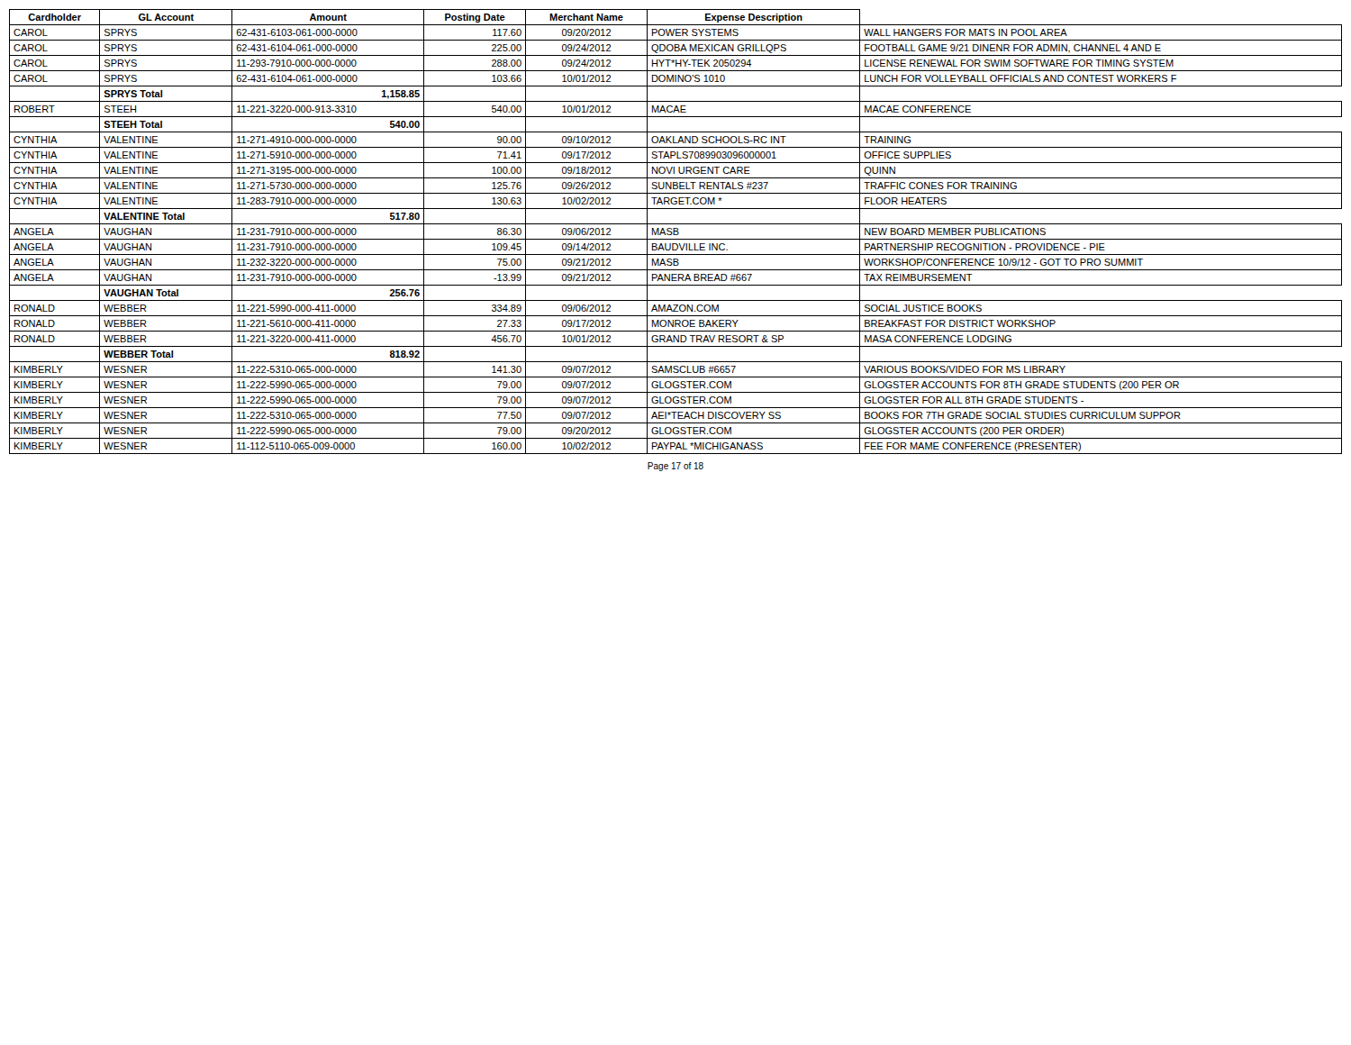| Cardholder | GL Account | Amount | Posting Date | Merchant Name | Expense Description |
| --- | --- | --- | --- | --- | --- |
| CAROL | SPRYS | 62-431-6103-061-000-0000 | 117.60 | 09/20/2012 | POWER SYSTEMS | WALL HANGERS FOR MATS IN POOL AREA |
| CAROL | SPRYS | 62-431-6104-061-000-0000 | 225.00 | 09/24/2012 | QDOBA MEXICAN GRILLQPS | FOOTBALL GAME 9/21 DINENR FOR ADMIN, CHANNEL 4 AND E |
| CAROL | SPRYS | 11-293-7910-000-000-0000 | 288.00 | 09/24/2012 | HYT*HY-TEK 2050294 | LICENSE RENEWAL FOR SWIM SOFTWARE FOR TIMING SYSTEM |
| CAROL | SPRYS | 62-431-6104-061-000-0000 | 103.66 | 10/01/2012 | DOMINO'S 1010 | LUNCH FOR VOLLEYBALL OFFICIALS AND CONTEST WORKERS F |
| | SPRYS Total | 1,158.85 | | | |
| ROBERT | STEEH | 11-221-3220-000-913-3310 | 540.00 | 10/01/2012 | MACAE | MACAE CONFERENCE |
| | STEEH Total | 540.00 | | | |
| CYNTHIA | VALENTINE | 11-271-4910-000-000-0000 | 90.00 | 09/10/2012 | OAKLAND SCHOOLS-RC INT | TRAINING |
| CYNTHIA | VALENTINE | 11-271-5910-000-000-0000 | 71.41 | 09/17/2012 | STAPLS7089903096000001 | OFFICE SUPPLIES |
| CYNTHIA | VALENTINE | 11-271-3195-000-000-0000 | 100.00 | 09/18/2012 | NOVI URGENT CARE | QUINN |
| CYNTHIA | VALENTINE | 11-271-5730-000-000-0000 | 125.76 | 09/26/2012 | SUNBELT RENTALS #237 | TRAFFIC CONES FOR TRAINING |
| CYNTHIA | VALENTINE | 11-283-7910-000-000-0000 | 130.63 | 10/02/2012 | TARGET.COM * | FLOOR HEATERS |
| | VALENTINE Total | 517.80 | | | |
| ANGELA | VAUGHAN | 11-231-7910-000-000-0000 | 86.30 | 09/06/2012 | MASB | NEW BOARD MEMBER PUBLICATIONS |
| ANGELA | VAUGHAN | 11-231-7910-000-000-0000 | 109.45 | 09/14/2012 | BAUDVILLE INC. | PARTNERSHIP RECOGNITION - PROVIDENCE - PIE |
| ANGELA | VAUGHAN | 11-232-3220-000-000-0000 | 75.00 | 09/21/2012 | MASB | WORKSHOP/CONFERENCE 10/9/12 - GOT TO PRO SUMMIT |
| ANGELA | VAUGHAN | 11-231-7910-000-000-0000 | -13.99 | 09/21/2012 | PANERA BREAD #667 | TAX REIMBURSEMENT |
| | VAUGHAN Total | 256.76 | | | |
| RONALD | WEBBER | 11-221-5990-000-411-0000 | 334.89 | 09/06/2012 | AMAZON.COM | SOCIAL JUSTICE BOOKS |
| RONALD | WEBBER | 11-221-5610-000-411-0000 | 27.33 | 09/17/2012 | MONROE BAKERY | BREAKFAST FOR DISTRICT WORKSHOP |
| RONALD | WEBBER | 11-221-3220-000-411-0000 | 456.70 | 10/01/2012 | GRAND TRAV RESORT & SP | MASA CONFERENCE LODGING |
| | WEBBER Total | 818.92 | | | |
| KIMBERLY | WESNER | 11-222-5310-065-000-0000 | 141.30 | 09/07/2012 | SAMSCLUB #6657 | VARIOUS BOOKS/VIDEO FOR MS LIBRARY |
| KIMBERLY | WESNER | 11-222-5990-065-000-0000 | 79.00 | 09/07/2012 | GLOGSTER.COM | GLOGSTER ACCOUNTS FOR 8TH GRADE STUDENTS (200 PER OR |
| KIMBERLY | WESNER | 11-222-5990-065-000-0000 | 79.00 | 09/07/2012 | GLOGSTER.COM | GLOGSTER FOR ALL 8TH GRADE STUDENTS - |
| KIMBERLY | WESNER | 11-222-5310-065-000-0000 | 77.50 | 09/07/2012 | AEI*TEACH DISCOVERY SS | BOOKS FOR 7TH GRADE SOCIAL STUDIES CURRICULUM SUPPOR |
| KIMBERLY | WESNER | 11-222-5990-065-000-0000 | 79.00 | 09/20/2012 | GLOGSTER.COM | GLOGSTER ACCOUNTS (200 PER ORDER) |
| KIMBERLY | WESNER | 11-112-5110-065-009-0000 | 160.00 | 10/02/2012 | PAYPAL *MICHIGANASS | FEE FOR MAME CONFERENCE (PRESENTER) |
Page 17 of 18